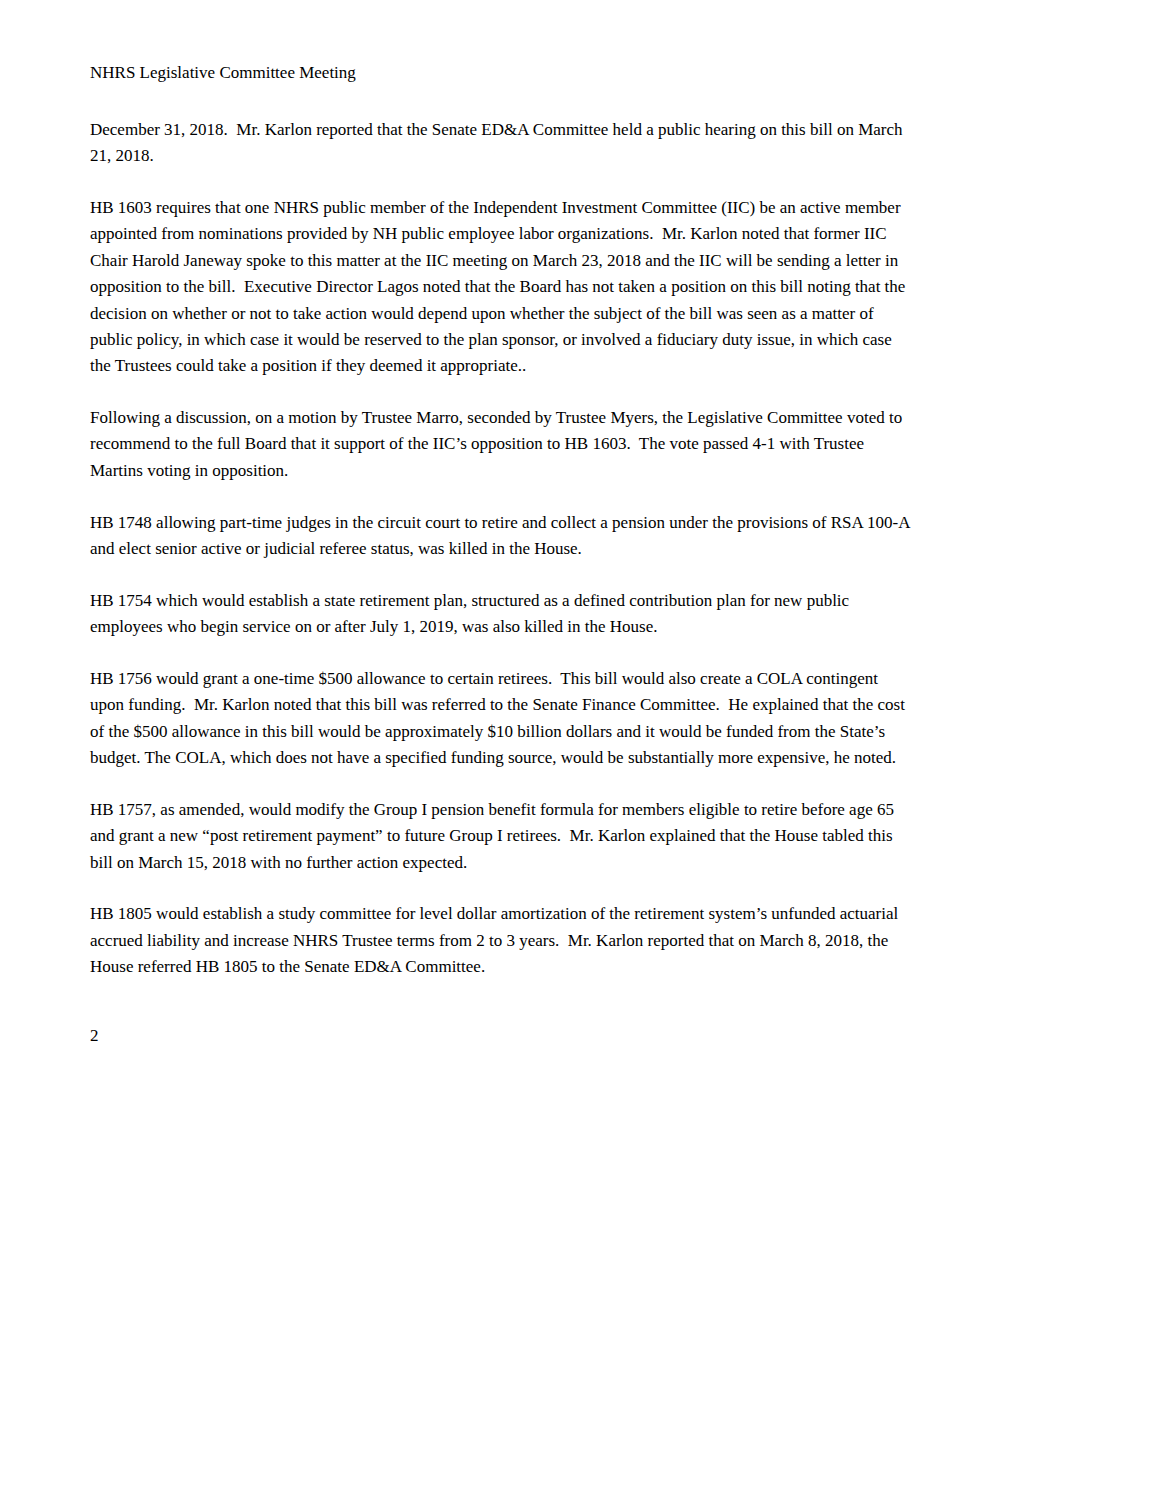NHRS Legislative Committee Meeting
December 31, 2018. Mr. Karlon reported that the Senate ED&A Committee held a public hearing on this bill on March 21, 2018.
HB 1603 requires that one NHRS public member of the Independent Investment Committee (IIC) be an active member appointed from nominations provided by NH public employee labor organizations. Mr. Karlon noted that former IIC Chair Harold Janeway spoke to this matter at the IIC meeting on March 23, 2018 and the IIC will be sending a letter in opposition to the bill. Executive Director Lagos noted that the Board has not taken a position on this bill noting that the decision on whether or not to take action would depend upon whether the subject of the bill was seen as a matter of public policy, in which case it would be reserved to the plan sponsor, or involved a fiduciary duty issue, in which case the Trustees could take a position if they deemed it appropriate..
Following a discussion, on a motion by Trustee Marro, seconded by Trustee Myers, the Legislative Committee voted to recommend to the full Board that it support of the IIC’s opposition to HB 1603. The vote passed 4-1 with Trustee Martins voting in opposition.
HB 1748 allowing part-time judges in the circuit court to retire and collect a pension under the provisions of RSA 100-A and elect senior active or judicial referee status, was killed in the House.
HB 1754 which would establish a state retirement plan, structured as a defined contribution plan for new public employees who begin service on or after July 1, 2019, was also killed in the House.
HB 1756 would grant a one-time $500 allowance to certain retirees. This bill would also create a COLA contingent upon funding. Mr. Karlon noted that this bill was referred to the Senate Finance Committee. He explained that the cost of the $500 allowance in this bill would be approximately $10 billion dollars and it would be funded from the State’s budget. The COLA, which does not have a specified funding source, would be substantially more expensive, he noted.
HB 1757, as amended, would modify the Group I pension benefit formula for members eligible to retire before age 65 and grant a new “post retirement payment” to future Group I retirees. Mr. Karlon explained that the House tabled this bill on March 15, 2018 with no further action expected.
HB 1805 would establish a study committee for level dollar amortization of the retirement system’s unfunded actuarial accrued liability and increase NHRS Trustee terms from 2 to 3 years. Mr. Karlon reported that on March 8, 2018, the House referred HB 1805 to the Senate ED&A Committee.
2